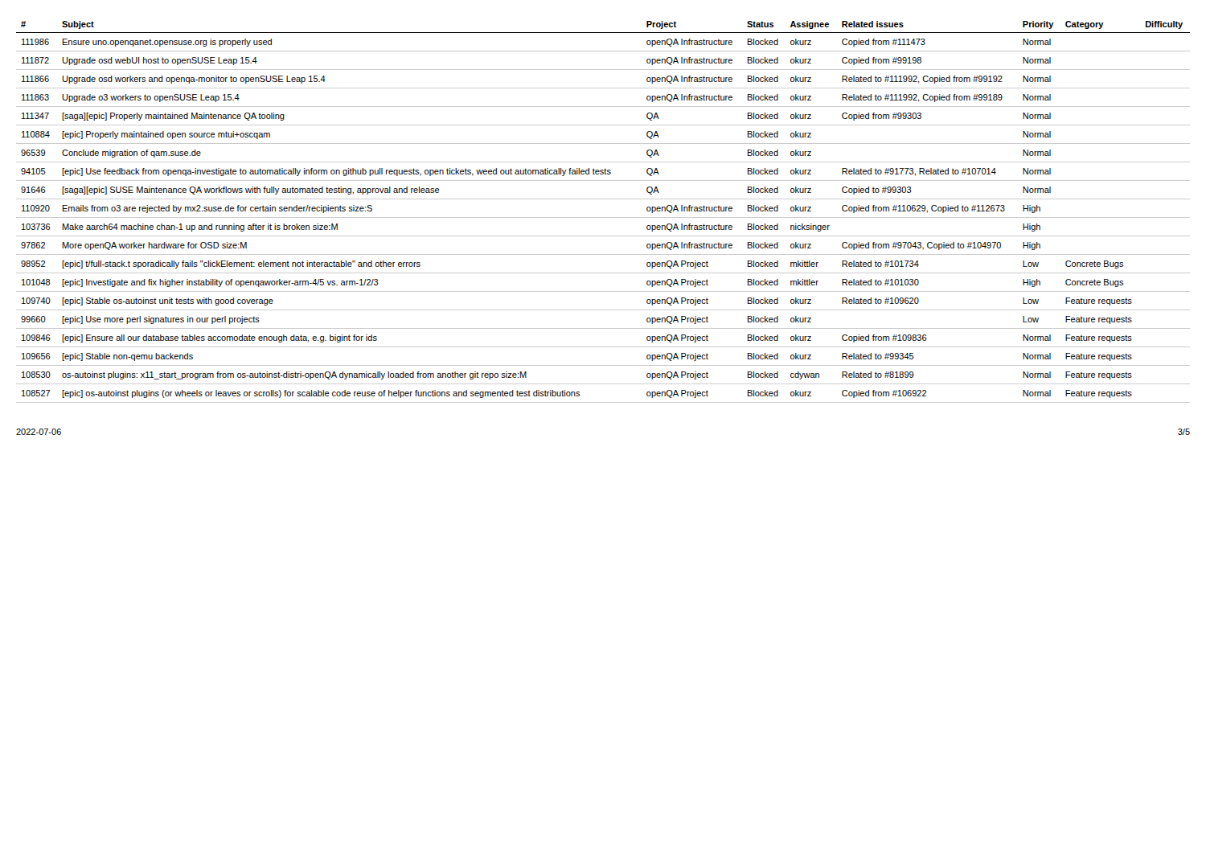| # | Subject | Project | Status | Assignee | Related issues | Priority | Category | Difficulty |
| --- | --- | --- | --- | --- | --- | --- | --- | --- |
| 111986 | Ensure uno.openqanet.opensuse.org is properly used | openQA Infrastructure | Blocked | okurz | Copied from #111473 | Normal | | |
| 111872 | Upgrade osd webUI host to openSUSE Leap 15.4 | openQA Infrastructure | Blocked | okurz | Copied from #99198 | Normal | | |
| 111866 | Upgrade osd workers and openqa-monitor to openSUSE Leap 15.4 | openQA Infrastructure | Blocked | okurz | Related to #111992, Copied from #99192 | Normal | | |
| 111863 | Upgrade o3 workers to openSUSE Leap 15.4 | openQA Infrastructure | Blocked | okurz | Related to #111992, Copied from #99189 | Normal | | |
| 111347 | [saga][epic] Properly maintained Maintenance QA tooling | QA | Blocked | okurz | Copied from #99303 | Normal | | |
| 110884 | [epic] Properly maintained open source mtui+oscqam | QA | Blocked | okurz | | Normal | | |
| 96539 | Conclude migration of qam.suse.de | QA | Blocked | okurz | | Normal | | |
| 94105 | [epic] Use feedback from openqa-investigate to automatically inform on github pull requests, open tickets, weed out automatically failed tests | QA | Blocked | okurz | Related to #91773, Related to #107014 | Normal | | |
| 91646 | [saga][epic] SUSE Maintenance QA workflows with fully automated testing, approval and release | QA | Blocked | okurz | Copied to #99303 | Normal | | |
| 110920 | Emails from o3 are rejected by mx2.suse.de for certain sender/recipients size:S | openQA Infrastructure | Blocked | okurz | Copied from #110629, Copied to #112673 | High | | |
| 103736 | Make aarch64 machine chan-1 up and running after it is broken size:M | openQA Infrastructure | Blocked | nicksinger | | High | | |
| 97862 | More openQA worker hardware for OSD size:M | openQA Infrastructure | Blocked | okurz | Copied from #97043, Copied to #104970 | High | | |
| 98952 | [epic] t/full-stack.t sporadically fails "clickElement: element not interactable" and other errors | openQA Project | Blocked | mkittler | Related to #101734 | Low | Concrete Bugs | |
| 101048 | [epic] Investigate and fix higher instability of openqaworker-arm-4/5 vs. arm-1/2/3 | openQA Project | Blocked | mkittler | Related to #101030 | High | Concrete Bugs | |
| 109740 | [epic] Stable os-autoinst unit tests with good coverage | openQA Project | Blocked | okurz | Related to #109620 | Low | Feature requests | |
| 99660 | [epic] Use more perl signatures in our perl projects | openQA Project | Blocked | okurz | | Low | Feature requests | |
| 109846 | [epic] Ensure all our database tables accomodate enough data, e.g. bigint for ids | openQA Project | Blocked | okurz | Copied from #109836 | Normal | Feature requests | |
| 109656 | [epic] Stable non-qemu backends | openQA Project | Blocked | okurz | Related to #99345 | Normal | Feature requests | |
| 108530 | os-autoinst plugins: x11_start_program from os-autoinst-distri-openQA dynamically loaded from another git repo size:M | openQA Project | Blocked | cdywan | Related to #81899 | Normal | Feature requests | |
| 108527 | [epic] os-autoinst plugins (or wheels or leaves or scrolls) for scalable code reuse of helper functions and segmented test distributions | openQA Project | Blocked | okurz | Copied from #106922 | Normal | Feature requests | |
2022-07-06 3/5